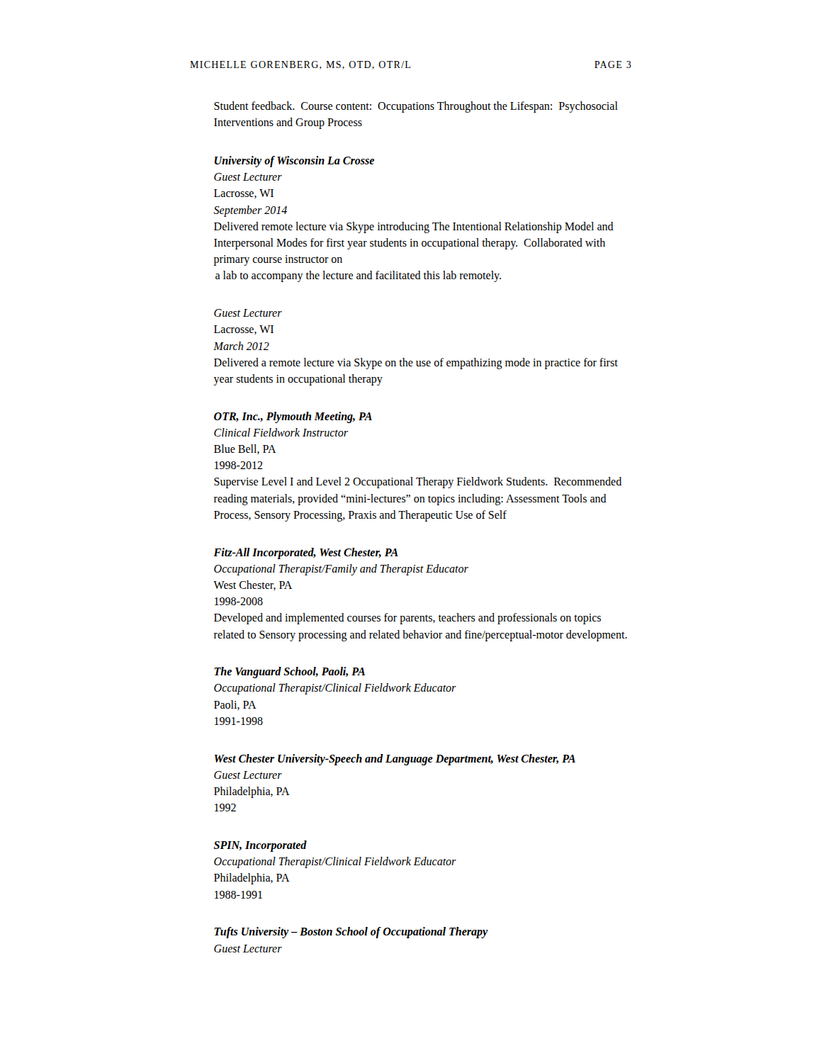Michelle Gorenberg, MS, OTD, OTR/L Page 3
Student feedback. Course content: Occupations Throughout the Lifespan: Psychosocial Interventions and Group Process
University of Wisconsin La Crosse
Guest Lecturer
Lacrosse, WI
September 2014
Delivered remote lecture via Skype introducing The Intentional Relationship Model and Interpersonal Modes for first year students in occupational therapy. Collaborated with primary course instructor ona lab to accompany the lecture and facilitated this lab remotely.
Guest Lecturer
Lacrosse, WI
March 2012
Delivered a remote lecture via Skype on the use of empathizing mode in practice for first year students in occupational therapy
OTR, Inc., Plymouth Meeting, PA
Clinical Fieldwork Instructor
Blue Bell, PA
1998-2012
Supervise Level I and Level 2 Occupational Therapy Fieldwork Students. Recommended reading materials, provided “mini-lectures” on topics including: Assessment Tools and Process, Sensory Processing, Praxis and Therapeutic Use of Self
Fitz-All Incorporated, West Chester, PA
Occupational Therapist/Family and Therapist Educator
West Chester, PA
1998-2008
Developed and implemented courses for parents, teachers and professionals on topics related to Sensory processing and related behavior and fine/perceptual-motor development.
The Vanguard School, Paoli, PA
Occupational Therapist/Clinical Fieldwork Educator
Paoli, PA
1991-1998
West Chester University-Speech and Language Department, West Chester, PA
Guest Lecturer
Philadelphia, PA
1992
SPIN, Incorporated
Occupational Therapist/Clinical Fieldwork Educator
Philadelphia, PA
1988-1991
Tufts University – Boston School of Occupational Therapy
Guest Lecturer